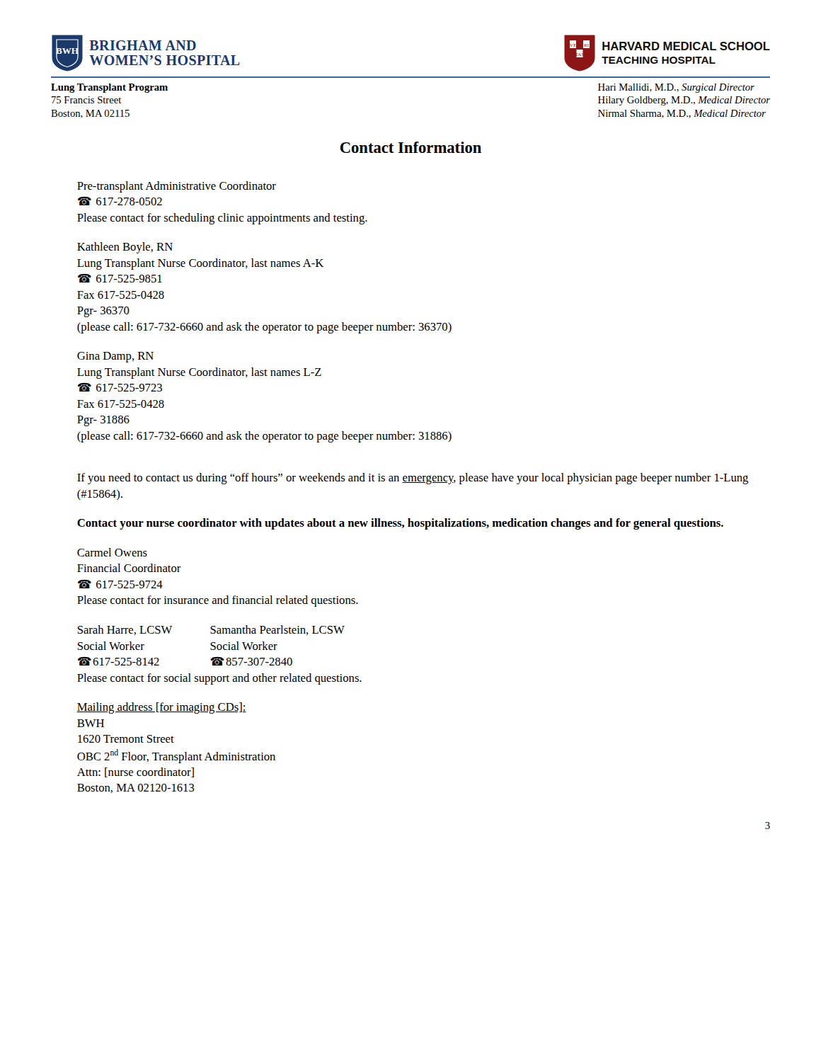BWH
Brigham and
Women’s Hospital
VE RI TAS
Harvard Medical School
Teaching Hospital
Lung Transplant Program
75 Francis Street
Boston, MA 02115
Hari Mallidi, M.D., Surgical Director
Hilary Goldberg, M.D., Medical Director
Nirmal Sharma, M.D., Medical Director
Contact Information
Pre-transplant Administrative Coordinator
617-278-0502
Please contact for scheduling clinic appointments and testing.
Kathleen Boyle, RN
Lung Transplant Nurse Coordinator, last names A-K
617-525-9851
Fax 617-525-0428
Pgr- 36370
(please call: 617-732-6660 and ask the operator to page beeper number: 36370)
Gina Damp, RN
Lung Transplant Nurse Coordinator, last names L-Z
617-525-9723
Fax 617-525-0428
Pgr- 31886
(please call: 617-732-6660 and ask the operator to page beeper number: 31886)
If you need to contact us during “off hours” or weekends and it is an emergency, please have your local physician page beeper number 1-Lung (#15864).
Contact your nurse coordinator with updates about a new illness, hospitalizations, medication changes and for general questions.
Carmel Owens
Financial Coordinator
617-525-9724
Please contact for insurance and financial related questions.
Sarah Harre, LCSW
Social Worker
617-525-8142
Samantha Pearlstein, LCSW
Social Worker
857-307-2840
Please contact for social support and other related questions.
Mailing address [for imaging CDs]:
BWH
1620 Tremont Street
OBC 2nd Floor, Transplant Administration
Attn: [nurse coordinator]
Boston, MA 02120-1613
3